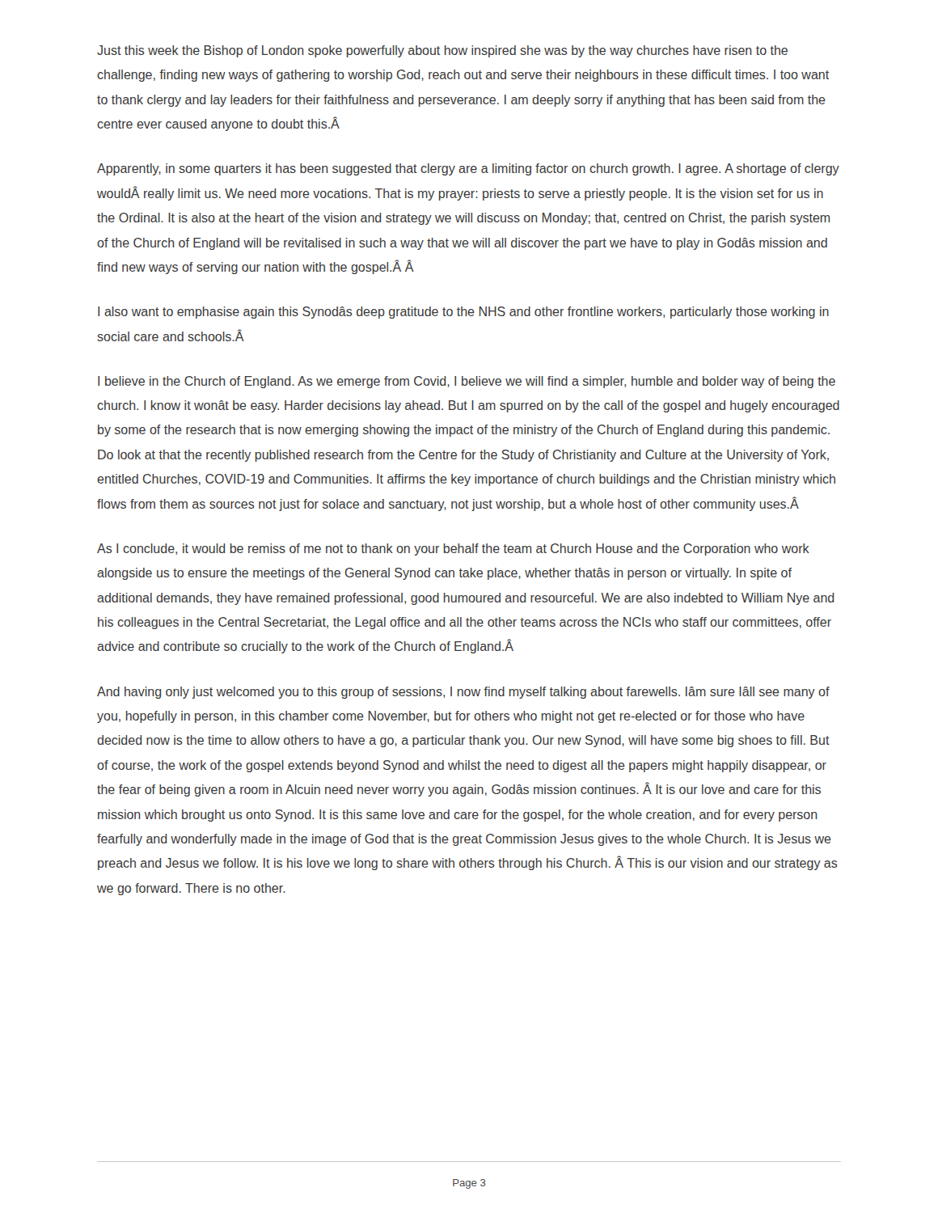Just this week the Bishop of London spoke powerfully about how inspired she was by the way churches have risen to the challenge, finding new ways of gathering to worship God, reach out and serve their neighbours in these difficult times. I too want to thank clergy and lay leaders for their faithfulness and perseverance. I am deeply sorry if anything that has been said from the centre ever caused anyone to doubt this.Â
Apparently, in some quarters it has been suggested that clergy are a limiting factor on church growth. I agree. A shortage of clergy wouldÂ really limit us. We need more vocations. That is my prayer: priests to serve a priestly people. It is the vision set for us in the Ordinal. It is also at the heart of the vision and strategy we will discuss on Monday; that, centred on Christ, the parish system of the Church of England will be revitalised in such a way that we will all discover the part we have to play in Godâs mission and find new ways of serving our nation with the gospel.Â Â
I also want to emphasise again this Synodâs deep gratitude to the NHS and other frontline workers, particularly those working in social care and schools.Â
I believe in the Church of England. As we emerge from Covid, I believe we will find a simpler, humble and bolder way of being the church. I know it wonât be easy. Harder decisions lay ahead. But I am spurred on by the call of the gospel and hugely encouraged by some of the research that is now emerging showing the impact of the ministry of the Church of England during this pandemic. Do look at that the recently published research from the Centre for the Study of Christianity and Culture at the University of York, entitled Churches, COVID-19 and Communities. It affirms the key importance of church buildings and the Christian ministry which flows from them as sources not just for solace and sanctuary, not just worship, but a whole host of other community uses.Â
As I conclude, it would be remiss of me not to thank on your behalf the team at Church House and the Corporation who work alongside us to ensure the meetings of the General Synod can take place, whether thatâs in person or virtually. In spite of additional demands, they have remained professional, good humoured and resourceful. We are also indebted to William Nye and his colleagues in the Central Secretariat, the Legal office and all the other teams across the NCIs who staff our committees, offer advice and contribute so crucially to the work of the Church of England.Â
And having only just welcomed you to this group of sessions, I now find myself talking about farewells. Iâm sure Iâll see many of you, hopefully in person, in this chamber come November, but for others who might not get re-elected or for those who have decided now is the time to allow others to have a go, a particular thank you. Our new Synod, will have some big shoes to fill. But of course, the work of the gospel extends beyond Synod and whilst the need to digest all the papers might happily disappear, or the fear of being given a room in Alcuin need never worry you again, Godâs mission continues. Â It is our love and care for this mission which brought us onto Synod. It is this same love and care for the gospel, for the whole creation, and for every person fearfully and wonderfully made in the image of God that is the great Commission Jesus gives to the whole Church. It is Jesus we preach and Jesus we follow. It is his love we long to share with others through his Church. Â This is our vision and our strategy as we go forward. There is no other.
Page 3